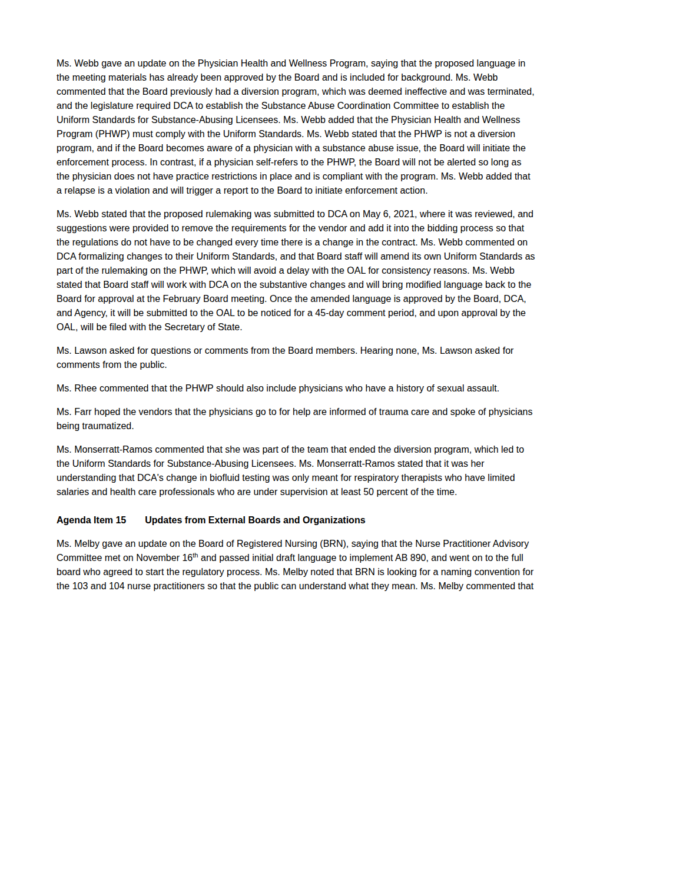Ms. Webb gave an update on the Physician Health and Wellness Program, saying that the proposed language in the meeting materials has already been approved by the Board and is included for background. Ms. Webb commented that the Board previously had a diversion program, which was deemed ineffective and was terminated, and the legislature required DCA to establish the Substance Abuse Coordination Committee to establish the Uniform Standards for Substance-Abusing Licensees. Ms. Webb added that the Physician Health and Wellness Program (PHWP) must comply with the Uniform Standards. Ms. Webb stated that the PHWP is not a diversion program, and if the Board becomes aware of a physician with a substance abuse issue, the Board will initiate the enforcement process. In contrast, if a physician self-refers to the PHWP, the Board will not be alerted so long as the physician does not have practice restrictions in place and is compliant with the program. Ms. Webb added that a relapse is a violation and will trigger a report to the Board to initiate enforcement action.
Ms. Webb stated that the proposed rulemaking was submitted to DCA on May 6, 2021, where it was reviewed, and suggestions were provided to remove the requirements for the vendor and add it into the bidding process so that the regulations do not have to be changed every time there is a change in the contract. Ms. Webb commented on DCA formalizing changes to their Uniform Standards, and that Board staff will amend its own Uniform Standards as part of the rulemaking on the PHWP, which will avoid a delay with the OAL for consistency reasons. Ms. Webb stated that Board staff will work with DCA on the substantive changes and will bring modified language back to the Board for approval at the February Board meeting. Once the amended language is approved by the Board, DCA, and Agency, it will be submitted to the OAL to be noticed for a 45-day comment period, and upon approval by the OAL, will be filed with the Secretary of State.
Ms. Lawson asked for questions or comments from the Board members. Hearing none, Ms. Lawson asked for comments from the public.
Ms. Rhee commented that the PHWP should also include physicians who have a history of sexual assault.
Ms. Farr hoped the vendors that the physicians go to for help are informed of trauma care and spoke of physicians being traumatized.
Ms. Monserratt-Ramos commented that she was part of the team that ended the diversion program, which led to the Uniform Standards for Substance-Abusing Licensees. Ms. Monserratt-Ramos stated that it was her understanding that DCA's change in biofluid testing was only meant for respiratory therapists who have limited salaries and health care professionals who are under supervision at least 50 percent of the time.
Agenda Item 15 Updates from External Boards and Organizations
Ms. Melby gave an update on the Board of Registered Nursing (BRN), saying that the Nurse Practitioner Advisory Committee met on November 16th and passed initial draft language to implement AB 890, and went on to the full board who agreed to start the regulatory process. Ms. Melby noted that BRN is looking for a naming convention for the 103 and 104 nurse practitioners so that the public can understand what they mean. Ms. Melby commented that